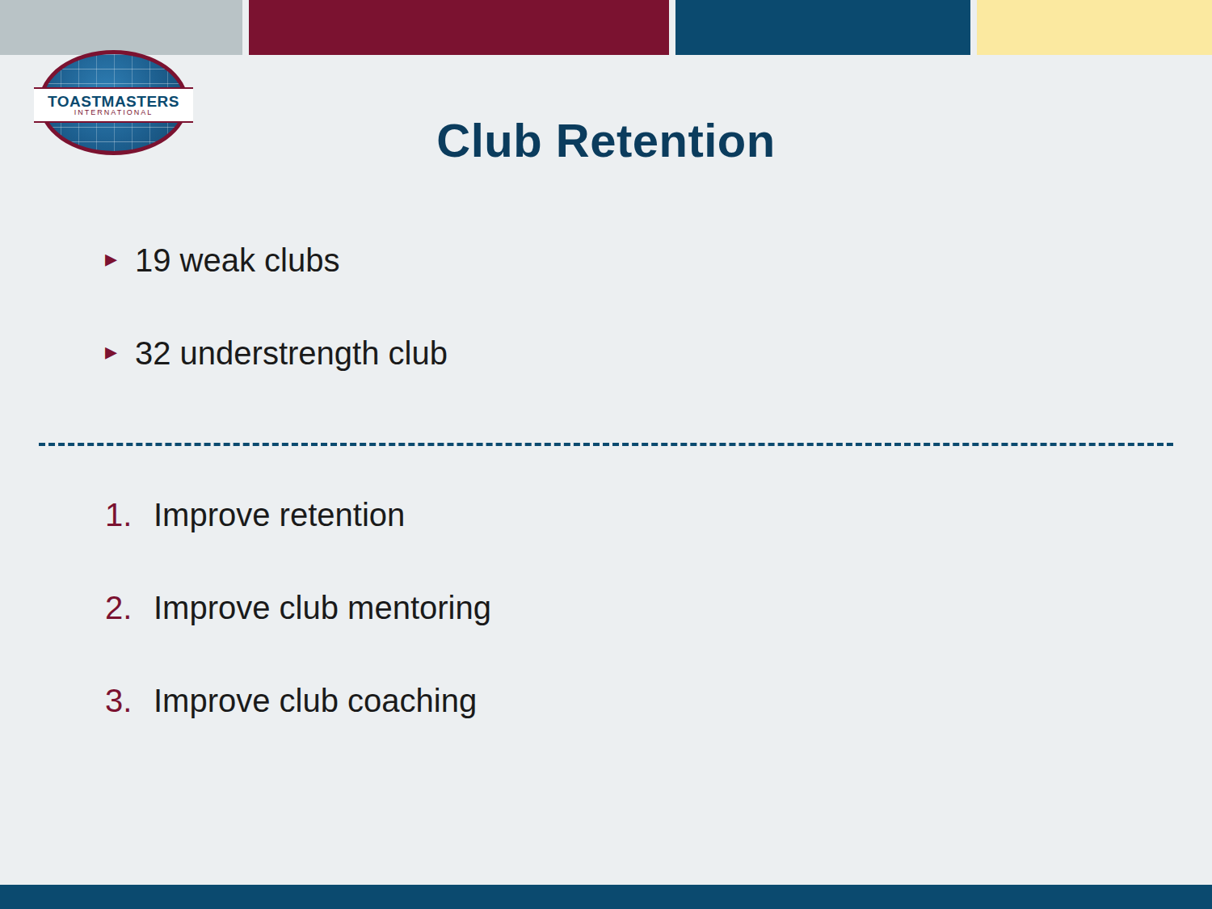TOASTMASTERS INTERNATIONAL
Club Retention
▸19 weak clubs
▸32 understrength club
Improve retention
Improve club mentoring
Improve club coaching